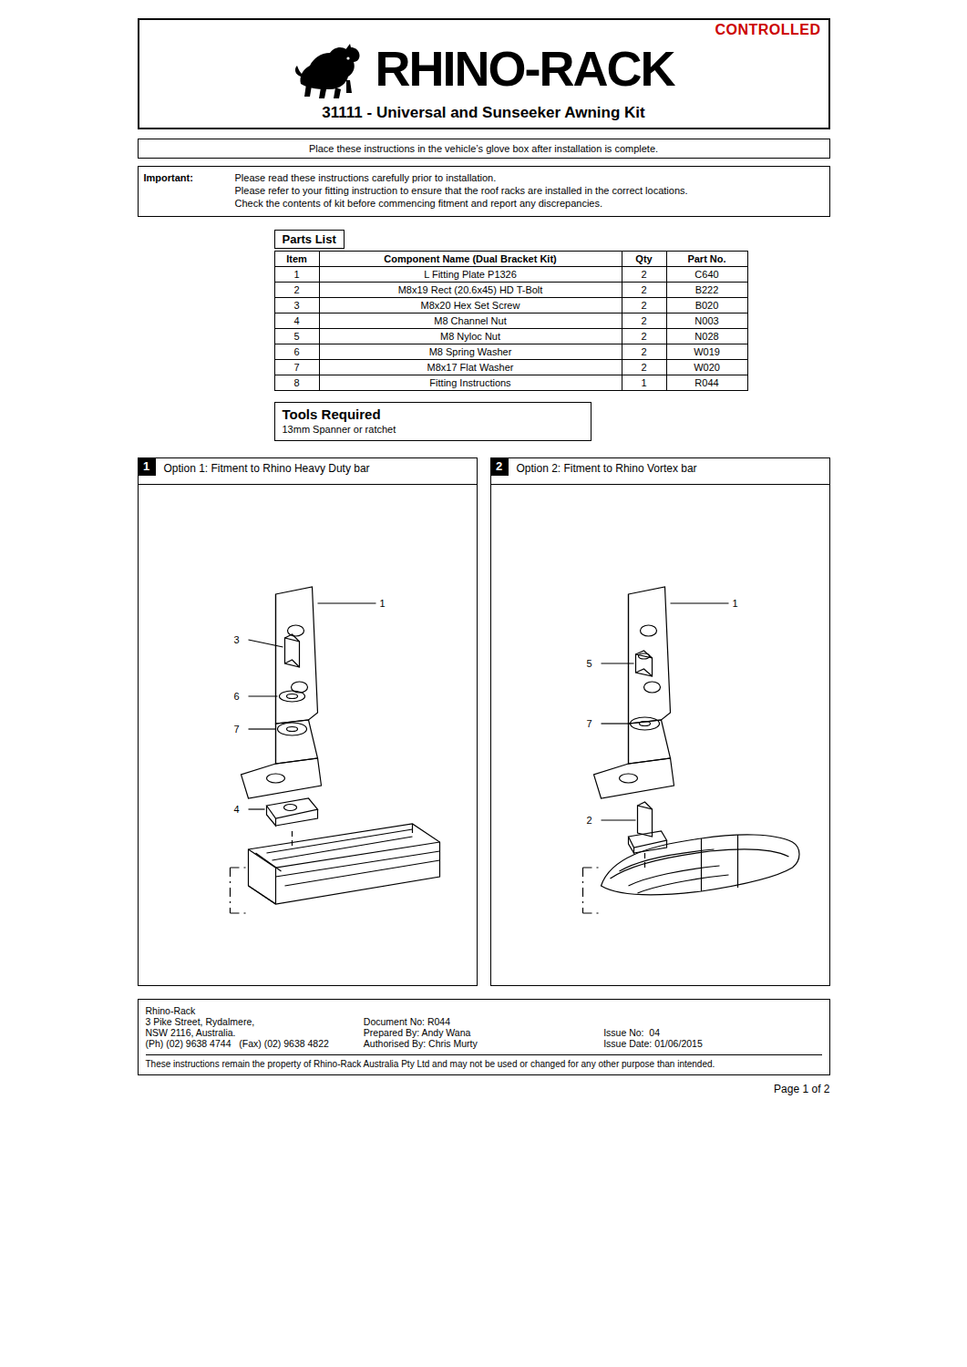CONTROLLED
RHINO-RACK
31111 - Universal and Sunseeker Awning Kit
Place these instructions in the vehicle’s glove box after installation is complete.
Important:
Please read these instructions carefully prior to installation.
Please refer to your fitting instruction to ensure that the roof racks are installed in the correct locations.
Check the contents of kit before commencing fitment and report any discrepancies.
Parts List
| Item | Component Name (Dual Bracket Kit) | Qty | Part No. |
| --- | --- | --- | --- |
| 1 | L Fitting Plate P1326 | 2 | C640 |
| 2 | M8x19 Rect (20.6x45) HD T-Bolt | 2 | B222 |
| 3 | M8x20 Hex Set Screw | 2 | B020 |
| 4 | M8 Channel Nut | 2 | N003 |
| 5 | M8 Nyloc Nut | 2 | N028 |
| 6 | M8 Spring Washer | 2 | W019 |
| 7 | M8x17 Flat Washer | 2 | W020 |
| 8 | Fitting Instructions | 1 | R044 |
Tools Required
13mm Spanner or ratchet
1
Option 1: Fitment to Rhino Heavy Duty bar
1 3 6 7 4
2
Option 2: Fitment to Rhino Vortex bar
1 5 7 2
Rhino-Rack
3 Pike Street, Rydalmere,
NSW 2116, Australia.
(Ph) (02) 9638 4744 (Fax) (02) 9638 4822
Document No: R044
Prepared By: Andy Wana
Authorised By: Chris Murty
Issue No: 04
Issue Date: 01/06/2015
These instructions remain the property of Rhino-Rack Australia Pty Ltd and may not be used or changed for any other purpose than intended.
Page 1 of 2